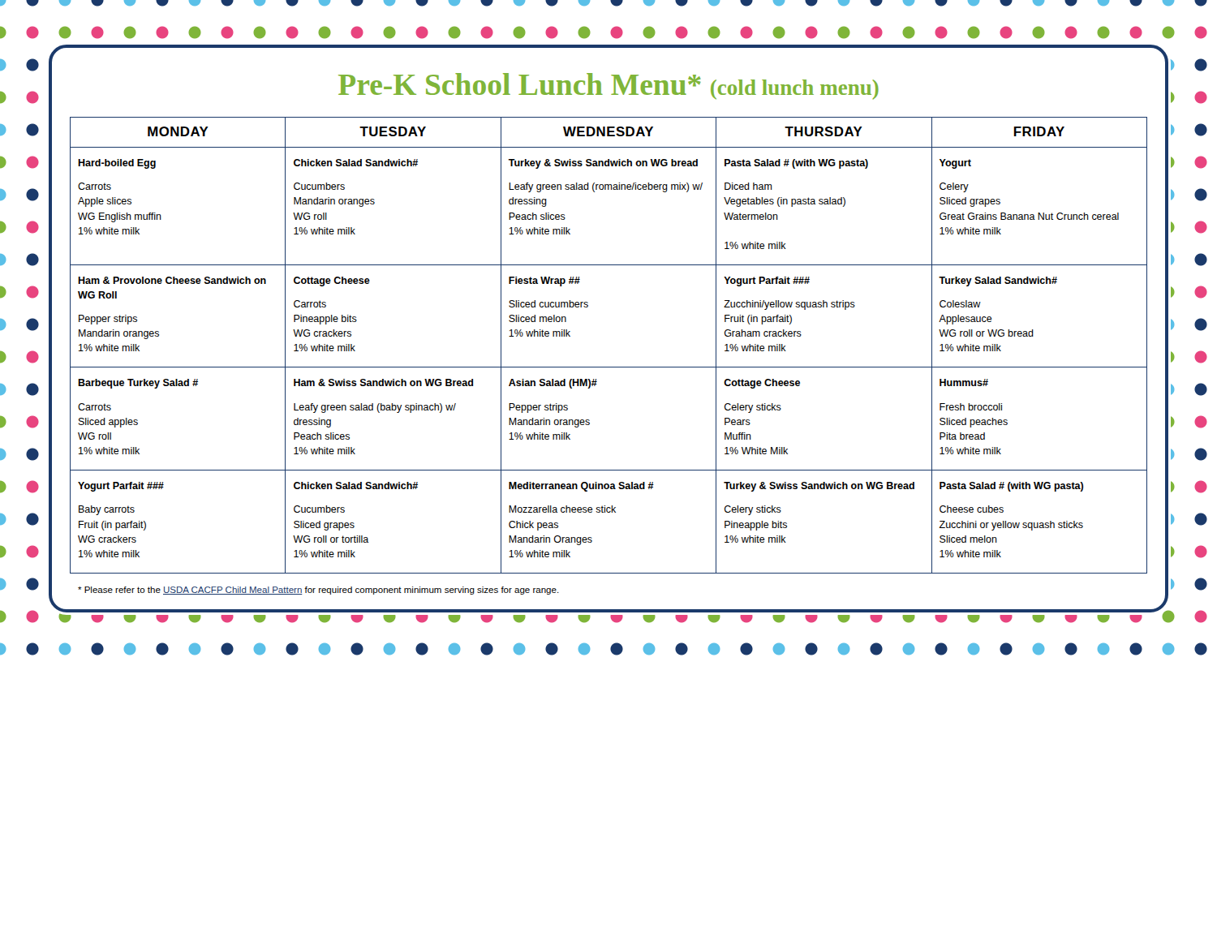Pre-K School Lunch Menu* (cold lunch menu)
| MONDAY | TUESDAY | WEDNESDAY | THURSDAY | FRIDAY |
| --- | --- | --- | --- | --- |
| Hard-boiled Egg Carrots Apple slices WG English muffin 1% white milk | Chicken Salad Sandwich# Cucumbers Mandarin oranges WG roll 1% white milk | Turkey & Swiss Sandwich on WG bread Leafy green salad (romaine/iceberg mix) w/ dressing Peach slices 1% white milk | Pasta Salad # (with WG pasta) Diced ham Vegetables (in pasta salad) Watermelon 1% white milk | Yogurt Celery Sliced grapes Great Grains Banana Nut Crunch cereal 1% white milk |
| Ham & Provolone Cheese Sandwich on WG Roll Pepper strips Mandarin oranges 1% white milk | Cottage Cheese Carrots Pineapple bits WG crackers 1% white milk | Fiesta Wrap ## Sliced cucumbers Sliced melon 1% white milk | Yogurt Parfait ### Zucchini/yellow squash strips Fruit (in parfait) Graham crackers 1% white milk | Turkey Salad Sandwich# Coleslaw Applesauce WG roll or WG bread 1% white milk |
| Barbeque Turkey Salad # Carrots Sliced apples WG roll 1% white milk | Ham & Swiss Sandwich on WG Bread Leafy green salad (baby spinach) w/ dressing Peach slices 1% white milk | Asian Salad (HM)# Pepper strips Mandarin oranges 1% white milk | Cottage Cheese Celery sticks Pears Muffin 1% White Milk | Hummus# Fresh broccoli Sliced peaches Pita bread 1% white milk |
| Yogurt Parfait ### Baby carrots Fruit (in parfait) WG crackers 1% white milk | Chicken Salad Sandwich# Cucumbers Sliced grapes WG roll or tortilla 1% white milk | Mediterranean Quinoa Salad # Mozzarella cheese stick Chick peas Mandarin Oranges 1% white milk | Turkey & Swiss Sandwich on WG Bread Celery sticks Pineapple bits 1% white milk | Pasta Salad # (with WG pasta) Cheese cubes Zucchini or yellow squash sticks Sliced melon 1% white milk |
* Please refer to the USDA CACFP Child Meal Pattern for required component minimum serving sizes for age range.